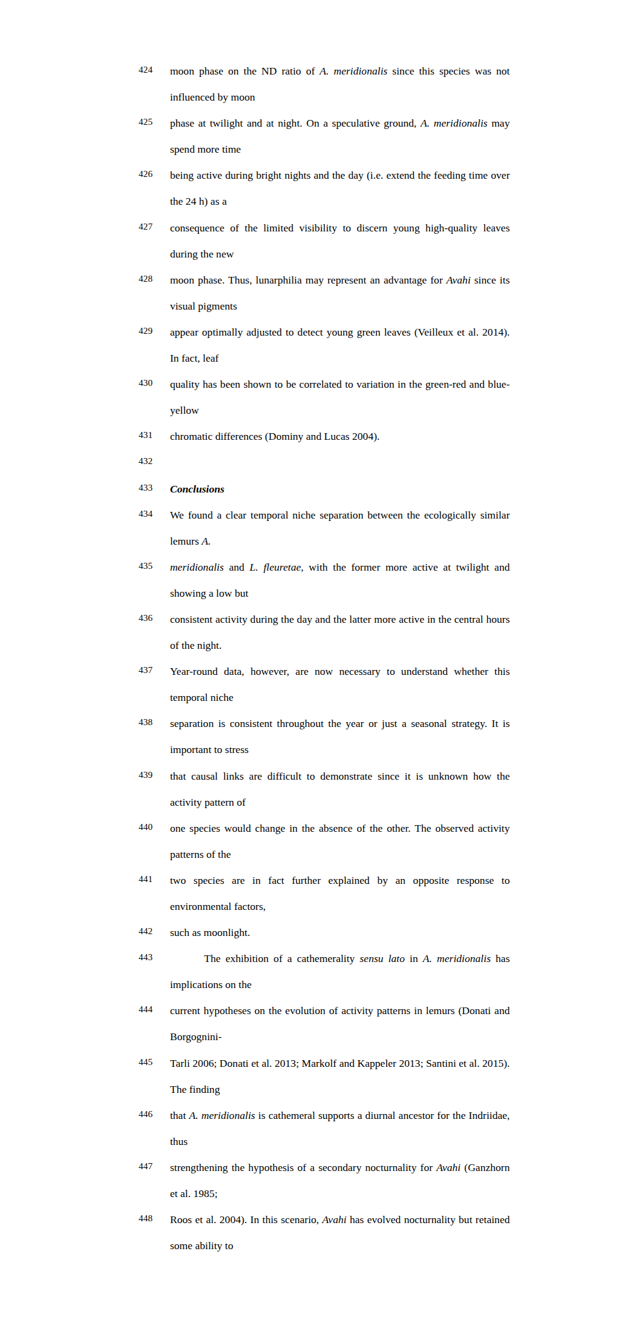moon phase on the ND ratio of A. meridionalis since this species was not influenced by moon
phase at twilight and at night. On a speculative ground, A. meridionalis may spend more time
being active during bright nights and the day (i.e. extend the feeding time over the 24 h) as a
consequence of the limited visibility to discern young high-quality leaves during the new
moon phase. Thus, lunarphilia may represent an advantage for Avahi since its visual pigments
appear optimally adjusted to detect young green leaves (Veilleux et al. 2014). In fact, leaf
quality has been shown to be correlated to variation in the green-red and blue-yellow
chromatic differences (Dominy and Lucas 2004).
Conclusions
We found a clear temporal niche separation between the ecologically similar lemurs A.
meridionalis and L. fleuretae, with the former more active at twilight and showing a low but
consistent activity during the day and the latter more active in the central hours of the night.
Year-round data, however, are now necessary to understand whether this temporal niche
separation is consistent throughout the year or just a seasonal strategy. It is important to stress
that causal links are difficult to demonstrate since it is unknown how the activity pattern of
one species would change in the absence of the other. The observed activity patterns of the
two species are in fact further explained by an opposite response to environmental factors,
such as moonlight.
The exhibition of a cathemerality sensu lato in A. meridionalis has implications on the
current hypotheses on the evolution of activity patterns in lemurs (Donati and Borgognini-
Tarli 2006; Donati et al. 2013; Markolf and Kappeler 2013; Santini et al. 2015). The finding
that A. meridionalis is cathemeral supports a diurnal ancestor for the Indriidae, thus
strengthening the hypothesis of a secondary nocturnality for Avahi (Ganzhorn et al. 1985;
Roos et al. 2004). In this scenario, Avahi has evolved nocturnality but retained some ability to